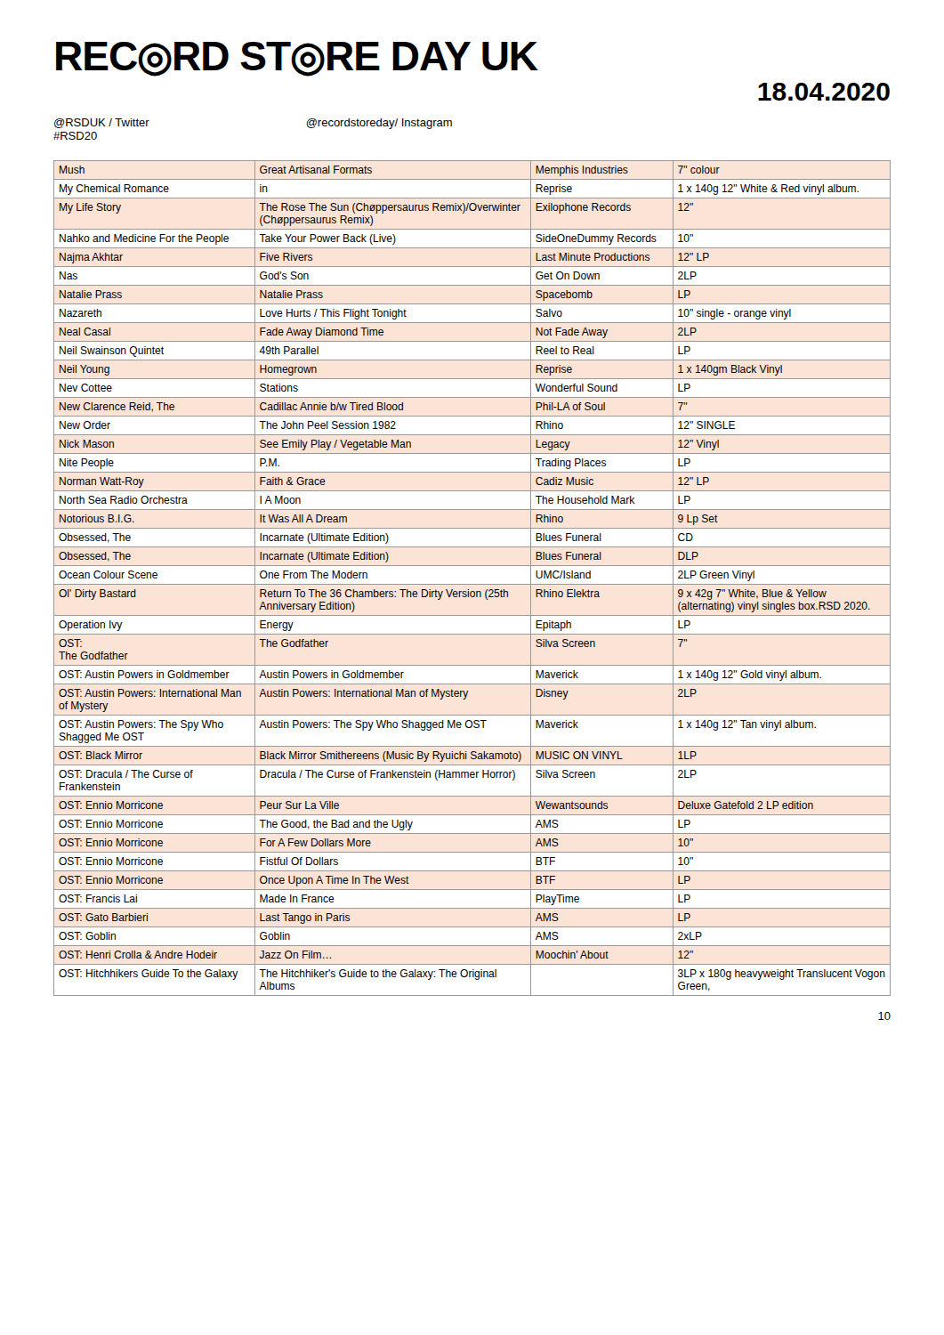REC◎RD ST◎RE DAY UK
18.04.2020
@RSDUK / Twitter @recordstoreday/ Instagram
#RSD20
| Mush | Great Artisanal Formats | Memphis Industries | 7" colour |
| My Chemical Romance | in | Reprise | 1 x 140g 12" White & Red vinyl album. |
| My Life Story | The Rose The Sun (Chøppersaurus Remix)/Overwinter (Chøppersaurus Remix) | Exilophone Records | 12" |
| Nahko and Medicine For the People | Take Your Power Back (Live) | SideOneDummy Records | 10" |
| Najma Akhtar | Five Rivers | Last Minute Productions | 12" LP |
| Nas | God's Son | Get On Down | 2LP |
| Natalie Prass | Natalie Prass | Spacebomb | LP |
| Nazareth | Love Hurts / This Flight Tonight | Salvo | 10" single - orange vinyl |
| Neal Casal | Fade Away Diamond Time | Not Fade Away | 2LP |
| Neil Swainson Quintet | 49th Parallel | Reel to Real | LP |
| Neil Young | Homegrown | Reprise | 1 x 140gm Black Vinyl |
| Nev Cottee | Stations | Wonderful Sound | LP |
| New Clarence Reid, The | Cadillac Annie b/w Tired Blood | Phil-LA of Soul | 7" |
| New Order | The John Peel Session 1982 | Rhino | 12" SINGLE |
| Nick Mason | See Emily Play / Vegetable Man | Legacy | 12" Vinyl |
| Nite People | P.M. | Trading Places | LP |
| Norman Watt-Roy | Faith & Grace | Cadiz Music | 12" LP |
| North Sea Radio Orchestra | I A Moon | The Household Mark | LP |
| Notorious B.I.G. | It Was All A Dream | Rhino | 9 Lp Set |
| Obsessed, The | Incarnate (Ultimate Edition) | Blues Funeral | CD |
| Obsessed, The | Incarnate (Ultimate Edition) | Blues Funeral | DLP |
| Ocean Colour Scene | One From The Modern | UMC/Island | 2LP Green Vinyl |
| Ol' Dirty Bastard | Return To The 36 Chambers: The Dirty Version (25th Anniversary Edition) | Rhino Elektra | 9 x 42g 7" White, Blue & Yellow (alternating) vinyl singles box.RSD 2020. |
| Operation Ivy | Energy | Epitaph | LP |
| OST: The Godfather | The Godfather | Silva Screen | 7" |
| OST: Austin Powers in Goldmember | Austin Powers in Goldmember | Maverick | 1 x 140g 12" Gold vinyl album. |
| OST: Austin Powers: International Man of Mystery | Austin Powers: International Man of Mystery | Disney | 2LP |
| OST: Austin Powers: The Spy Who Shagged Me OST | Austin Powers: The Spy Who Shagged Me OST | Maverick | 1 x 140g 12" Tan vinyl album. |
| OST: Black Mirror | Black Mirror Smithereens (Music By Ryuichi Sakamoto) | MUSIC ON VINYL | 1LP |
| OST: Dracula / The Curse of Frankenstein | Dracula / The Curse of Frankenstein (Hammer Horror) | Silva Screen | 2LP |
| OST: Ennio Morricone | Peur Sur La Ville | Wewantsounds | Deluxe Gatefold 2 LP edition |
| OST: Ennio Morricone | The Good, the Bad and the Ugly | AMS | LP |
| OST: Ennio Morricone | For A Few Dollars More | AMS | 10" |
| OST: Ennio Morricone | Fistful Of Dollars | BTF | 10" |
| OST: Ennio Morricone | Once Upon A Time In The West | BTF | LP |
| OST: Francis Lai | Made In France | PlayTime | LP |
| OST: Gato Barbieri | Last Tango in Paris | AMS | LP |
| OST: Goblin | Goblin | AMS | 2xLP |
| OST: Henri Crolla & Andre Hodeir | Jazz On Film… | Moochin' About | 12" |
| OST: Hitchhikers Guide To the Galaxy | The Hitchhiker's Guide to the Galaxy: The Original Albums | | 3LP x 180g heavyweight Translucent Vogon Green, |
10